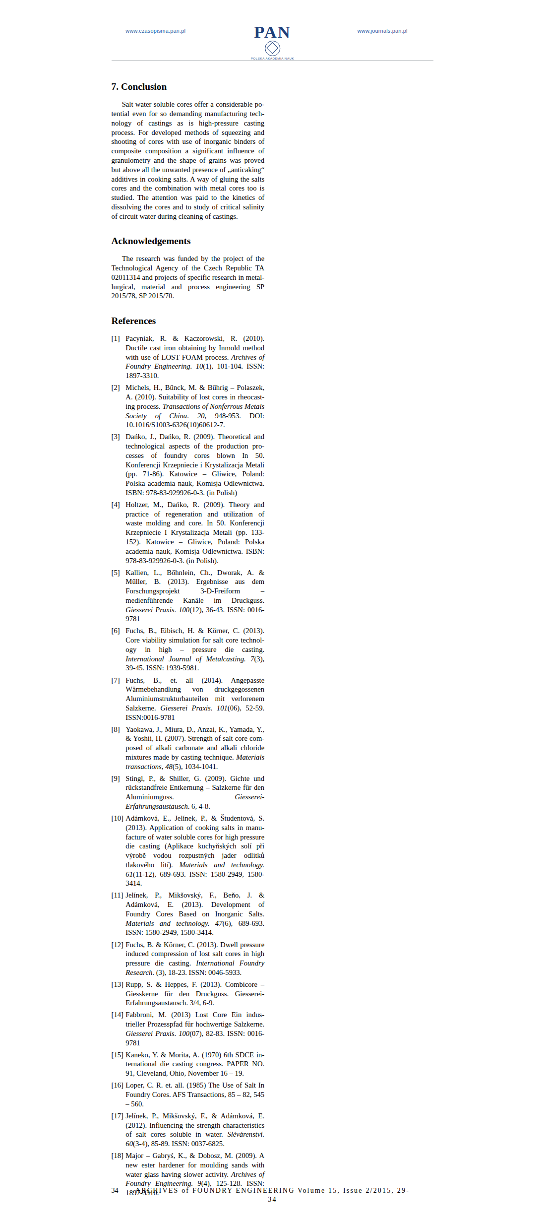www.czasopisma.pan.pl
PAN
POLSKA AKADEMIA NAUK
www.journals.pan.pl
7. Conclusion
Salt water soluble cores offer a considerable potential even for so demanding manufacturing technology of castings as is high-pressure casting process. For developed methods of squeezing and shooting of cores with use of inorganic binders of composite composition a significant influence of granulometry and the shape of grains was proved but above all the unwanted presence of „anticaking“ additives in cooking salts. A way of gluing the salts cores and the combination with metal cores too is studied. The attention was paid to the kinetics of dissolving the cores and to study of critical salinity of circuit water during cleaning of castings.
Acknowledgements
The research was funded by the project of the Technological Agency of the Czech Republic TA 02011314 and projects of specific research in metallurgical, material and process engineering SP 2015/78, SP 2015/70.
References
Pacyniak, R. & Kaczorowski, R. (2010). Ductile cast iron obtaining by Inmold method with use of LOST FOAM process. Archives of Foundry Engineering. 10(1), 101-104. ISSN: 1897-3310.
Michels, H., Bűnck, M. & Bűhrig – Polaszek, A. (2010). Suitability of lost cores in rheocasting process. Transactions of Nonferrous Metals Society of China. 20, 948-953. DOI: 10.1016/S1003-6326(10)60612-7.
Dańko, J., Dańko, R. (2009). Theoretical and technological aspects of the production processes of foundry cores blown In 50. Konferencji Krzepniecie i Krystalizacja Metali (pp. 71-86). Katowice – Gliwice, Poland: Polska academia nauk, Komisja Odlewnictwa. ISBN: 978-83-929926-0-3. (in Polish)
Holtzer, M., Dańko, R. (2009). Theory and practice of regeneration and utilization of waste molding and core. In 50. Konferencji Krzepniecie I Krystalizacja Metali (pp. 133-152). Katowice – Gliwice, Poland: Polska academia nauk, Komisja Odlewnictwa. ISBN: 978-83-929926-0-3. (in Polish).
Kallien, L., Bőhnlein, Ch., Dworak, A. & Műller, B. (2013). Ergebnisse aus dem Forschungsprojekt 3-D-Freiform – medienführende Kanäle im Druckguss. Giesserei Praxis. 100(12), 36-43. ISSN: 0016-9781
Fuchs, B., Eibisch, H. & Körner, C. (2013). Core viability simulation for salt core technology in high – pressure die casting. International Journal of Metalcasting. 7(3), 39-45. ISSN: 1939-5981.
Fuchs, B., et. all (2014). Angepasste Wärmebehandlung von druckgegossenen Aluminiumstrukturbauteilen mit verlorenem Salzkerne. Giesserei Praxis. 101(06), 52-59. ISSN:0016-9781
Yaokawa, J., Miura, D., Anzai, K., Yamada, Y., & Yoshii, H. (2007). Strength of salt core composed of alkali carbonate and alkali chloride mixtures made by casting technique. Materials transactions, 48(5), 1034-1041.
Stingl, P., & Shiller, G. (2009). Gichte und rückstandfreie Entkernung – Salzkerne für den Aluminiumguss. Giesserei-Erfahrungsaustausch. 6, 4-8.
Adámková, E., Jelínek, P., & Študentová, S. (2013). Application of cooking salts in manufacture of water soluble cores for high pressure die casting (Aplikace kuchyňských solí při výrobě vodou rozpustných jader odlitků tlakového lití). Materials and technology. 61(11-12), 689-693. ISSN: 1580-2949, 1580-3414.
Jelínek, P., Mikšovský, F., Beňo, J. & Adámková, E. (2013). Development of Foundry Cores Based on Inorganic Salts. Materials and technology. 47(6), 689-693. ISSN: 1580-2949, 1580-3414.
Fuchs, B. & Körner, C. (2013). Dwell pressure induced compression of lost salt cores in high pressure die casting. International Foundry Research. (3), 18-23. ISSN: 0046-5933.
Rupp, S. & Heppes, F. (2013). Combicore – Giesskerne für den Druckguss. Giesserei-Erfahrungsaustausch. 3/4, 6-9.
Fabbroni, M. (2013) Lost Core Ein industrieller Prozesspfad für hochwertige Salzkerne. Giesserei Praxis. 100(07), 82-83. ISSN: 0016-9781
Kaneko, Y. & Morita, A. (1970) 6th SDCE international die casting congress. PAPER NO. 91, Cleveland, Ohio, November 16 – 19.
Loper, C. R. et. all. (1985) The Use of Salt In Foundry Cores. AFS Transactions, 85 – 82, 545 – 560.
Jelínek, P., Mikšovský, F., & Adámková, E. (2012). Influencing the strength characteristics of salt cores soluble in water. Slévárenství. 60(3-4), 85-89. ISSN: 0037-6825.
Major – Gabryś, K., & Dobosz, M. (2009). A new ester hardener for moulding sands with water glass having slower activity. Archives of Foundry Engineering. 9(4), 125-128. ISSN: 1897-3310.
34
ARCHIVES of FOUNDRY ENGINEERING Volume 15, Issue 2/2015, 29-34